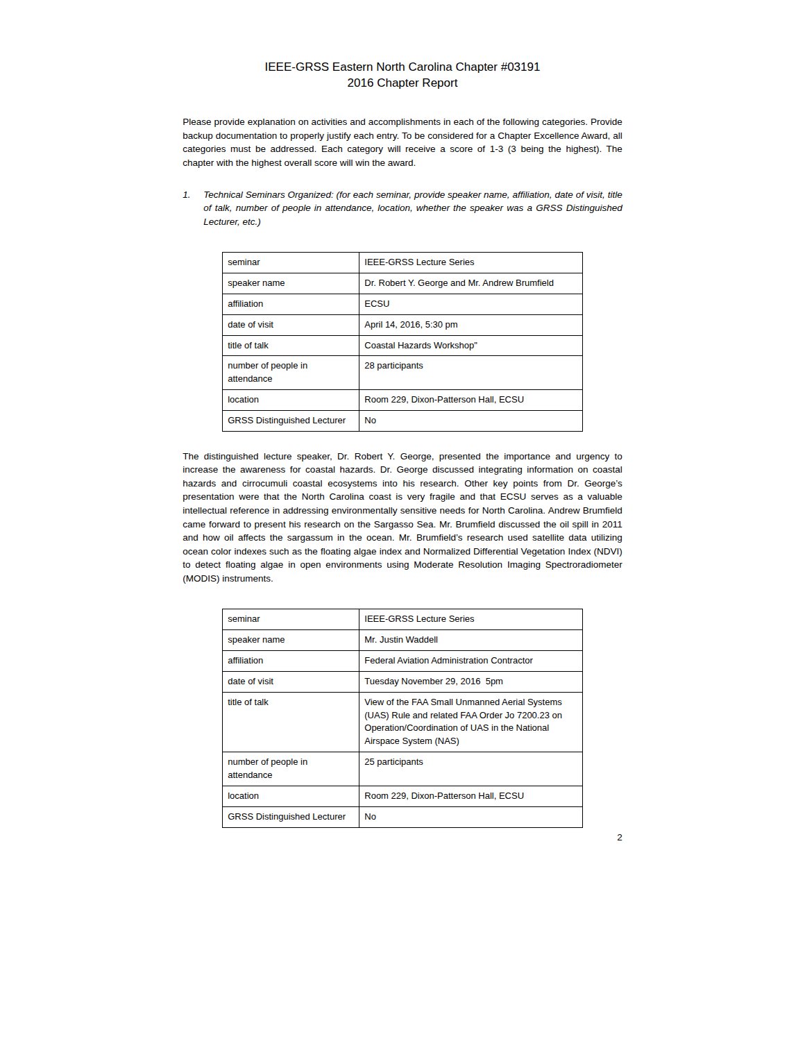IEEE-GRSS Eastern North Carolina Chapter #03191 2016 Chapter Report
Please provide explanation on activities and accomplishments in each of the following categories. Provide backup documentation to properly justify each entry. To be considered for a Chapter Excellence Award, all categories must be addressed. Each category will receive a score of 1-3 (3 being the highest). The chapter with the highest overall score will win the award.
1.
Technical Seminars Organized: (for each seminar, provide speaker name, affiliation, date of visit, title of talk, number of people in attendance, location, whether the speaker was a GRSS Distinguished Lecturer, etc.)
| seminar | IEEE-GRSS Lecture Series |
| speaker name | Dr. Robert Y. George and Mr. Andrew Brumfield |
| affiliation | ECSU |
| date of visit | April 14, 2016, 5:30 pm |
| title of talk | Coastal Hazards Workshop" |
| number of people in attendance | 28 participants |
| location | Room 229, Dixon-Patterson Hall, ECSU |
| GRSS Distinguished Lecturer | No |
The distinguished lecture speaker, Dr. Robert Y. George, presented the importance and urgency to increase the awareness for coastal hazards. Dr. George discussed integrating information on coastal hazards and cirrocumuli coastal ecosystems into his research. Other key points from Dr. George’s presentation were that the North Carolina coast is very fragile and that ECSU serves as a valuable intellectual reference in addressing environmentally sensitive needs for North Carolina. Andrew Brumfield came forward to present his research on the Sargasso Sea. Mr. Brumfield discussed the oil spill in 2011 and how oil affects the sargassum in the ocean. Mr. Brumfield’s research used satellite data utilizing ocean color indexes such as the floating algae index and Normalized Differential Vegetation Index (NDVI) to detect floating algae in open environments using Moderate Resolution Imaging Spectroradiometer (MODIS) instruments.
| seminar | IEEE-GRSS Lecture Series |
| speaker name | Mr. Justin Waddell |
| affiliation | Federal Aviation Administration Contractor |
| date of visit | Tuesday November 29, 2016 5pm |
| title of talk | View of the FAA Small Unmanned Aerial Systems (UAS) Rule and related FAA Order Jo 7200.23 on Operation/Coordination of UAS in the National Airspace System (NAS) |
| number of people in attendance | 25 participants |
| location | Room 229, Dixon-Patterson Hall, ECSU |
| GRSS Distinguished Lecturer | No |
2